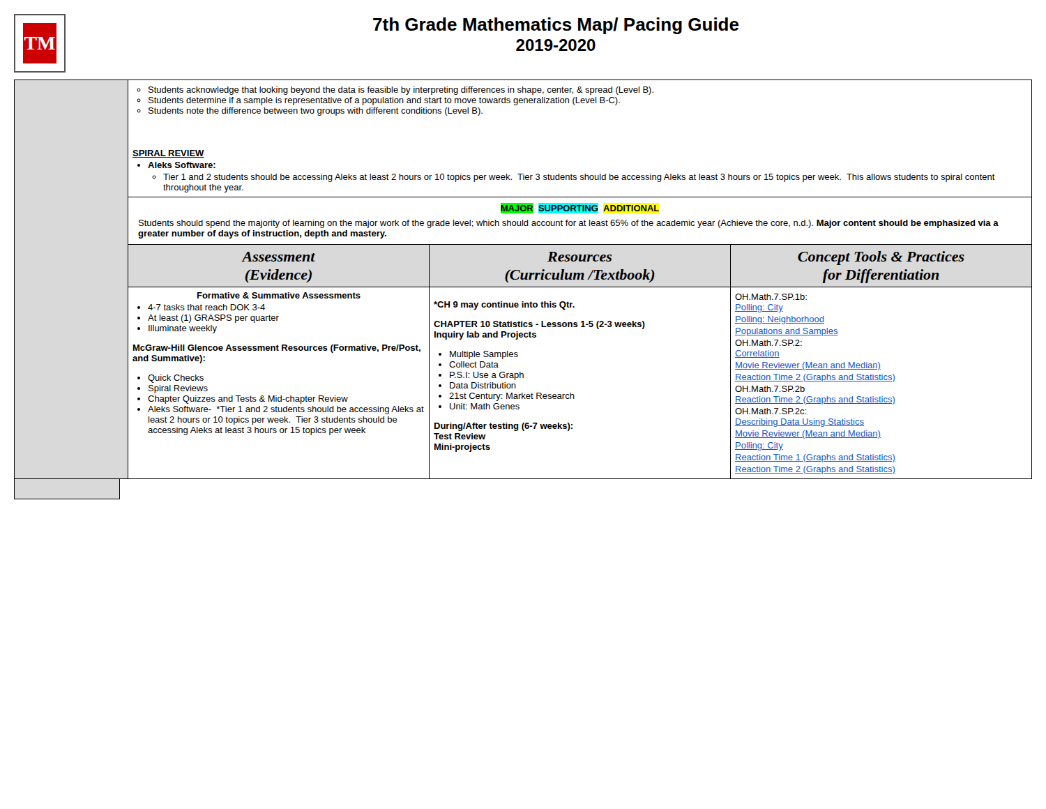TM
7th Grade Mathematics Map/ Pacing Guide
2019-2020
| | Students acknowledge that looking beyond the data is feasible by interpreting differences in shape, center, & spread (Level B). Students determine if a sample is representative of a population and start to move towards generalization (Level B-C). Students note the difference between two groups with different conditions (Level B). SPIRAL REVIEW Aleks Software: Tier 1 and 2 students should be accessing Aleks at least 2 hours or 10 topics per week. Tier 3 students should be accessing Aleks at least 3 hours or 15 topics per week. This allows students to spiral content throughout the year. |
| MAJOR SUPPORTING ADDITIONAL Students should spend the majority of learning on the major work of the grade level; which should account for at least 65% of the academic year (Achieve the core, n.d.). Major content should be emphasized via a greater number of days of instruction, depth and mastery. |
| Assessment (Evidence) | Resources (Curriculum /Textbook) | Concept Tools & Practices for Differentiation |
| Formative & Summative Assessments 4-7 tasks that reach DOK 3-4 At least (1) GRASPS per quarter Illuminate weekly McGraw-Hill Glencoe Assessment Resources (Formative, Pre/Post, and Summative): Quick Checks Spiral Reviews Chapter Quizzes and Tests & Mid-chapter Review Aleks Software- *Tier 1 and 2 students should be accessing Aleks at least 2 hours or 10 topics per week. Tier 3 students should be accessing Aleks at least 3 hours or 15 topics per week | *CH 9 may continue into this Qtr. CHAPTER 10 Statistics - Lessons 1-5 (2-3 weeks) Inquiry lab and Projects Multiple Samples Collect Data P.S.I: Use a Graph Data Distribution 21st Century: Market Research Unit: Math Genes During/After testing (6-7 weeks): Test Review Mini-projects | OH.Math.7.SP.1b: Polling: City Polling: Neighborhood Populations and Samples OH.Math.7.SP.2: Correlation Movie Reviewer (Mean and Median) Reaction Time 2 (Graphs and Statistics) OH.Math.7.SP.2b Reaction Time 2 (Graphs and Statistics) OH.Math.7.SP.2c: Describing Data Using Statistics Movie Reviewer (Mean and Median) Polling: City Reaction Time 1 (Graphs and Statistics) Reaction Time 2 (Graphs and Statistics) |